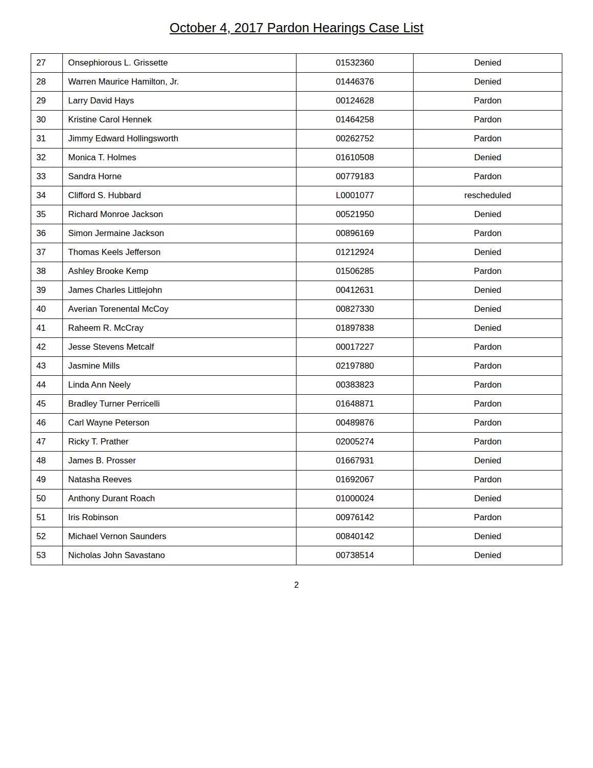October 4, 2017 Pardon Hearings Case List
| 27 | Onsephiorous L. Grissette | 01532360 | Denied |
| 28 | Warren Maurice Hamilton, Jr. | 01446376 | Denied |
| 29 | Larry David Hays | 00124628 | Pardon |
| 30 | Kristine Carol Hennek | 01464258 | Pardon |
| 31 | Jimmy Edward Hollingsworth | 00262752 | Pardon |
| 32 | Monica T. Holmes | 01610508 | Denied |
| 33 | Sandra Horne | 00779183 | Pardon |
| 34 | Clifford S. Hubbard | L0001077 | rescheduled |
| 35 | Richard Monroe Jackson | 00521950 | Denied |
| 36 | Simon Jermaine Jackson | 00896169 | Pardon |
| 37 | Thomas Keels Jefferson | 01212924 | Denied |
| 38 | Ashley Brooke Kemp | 01506285 | Pardon |
| 39 | James Charles Littlejohn | 00412631 | Denied |
| 40 | Averian Torenental McCoy | 00827330 | Denied |
| 41 | Raheem R. McCray | 01897838 | Denied |
| 42 | Jesse Stevens Metcalf | 00017227 | Pardon |
| 43 | Jasmine Mills | 02197880 | Pardon |
| 44 | Linda Ann Neely | 00383823 | Pardon |
| 45 | Bradley Turner Perricelli | 01648871 | Pardon |
| 46 | Carl Wayne Peterson | 00489876 | Pardon |
| 47 | Ricky T. Prather | 02005274 | Pardon |
| 48 | James B. Prosser | 01667931 | Denied |
| 49 | Natasha Reeves | 01692067 | Pardon |
| 50 | Anthony Durant Roach | 01000024 | Denied |
| 51 | Iris Robinson | 00976142 | Pardon |
| 52 | Michael Vernon Saunders | 00840142 | Denied |
| 53 | Nicholas John Savastano | 00738514 | Denied |
2